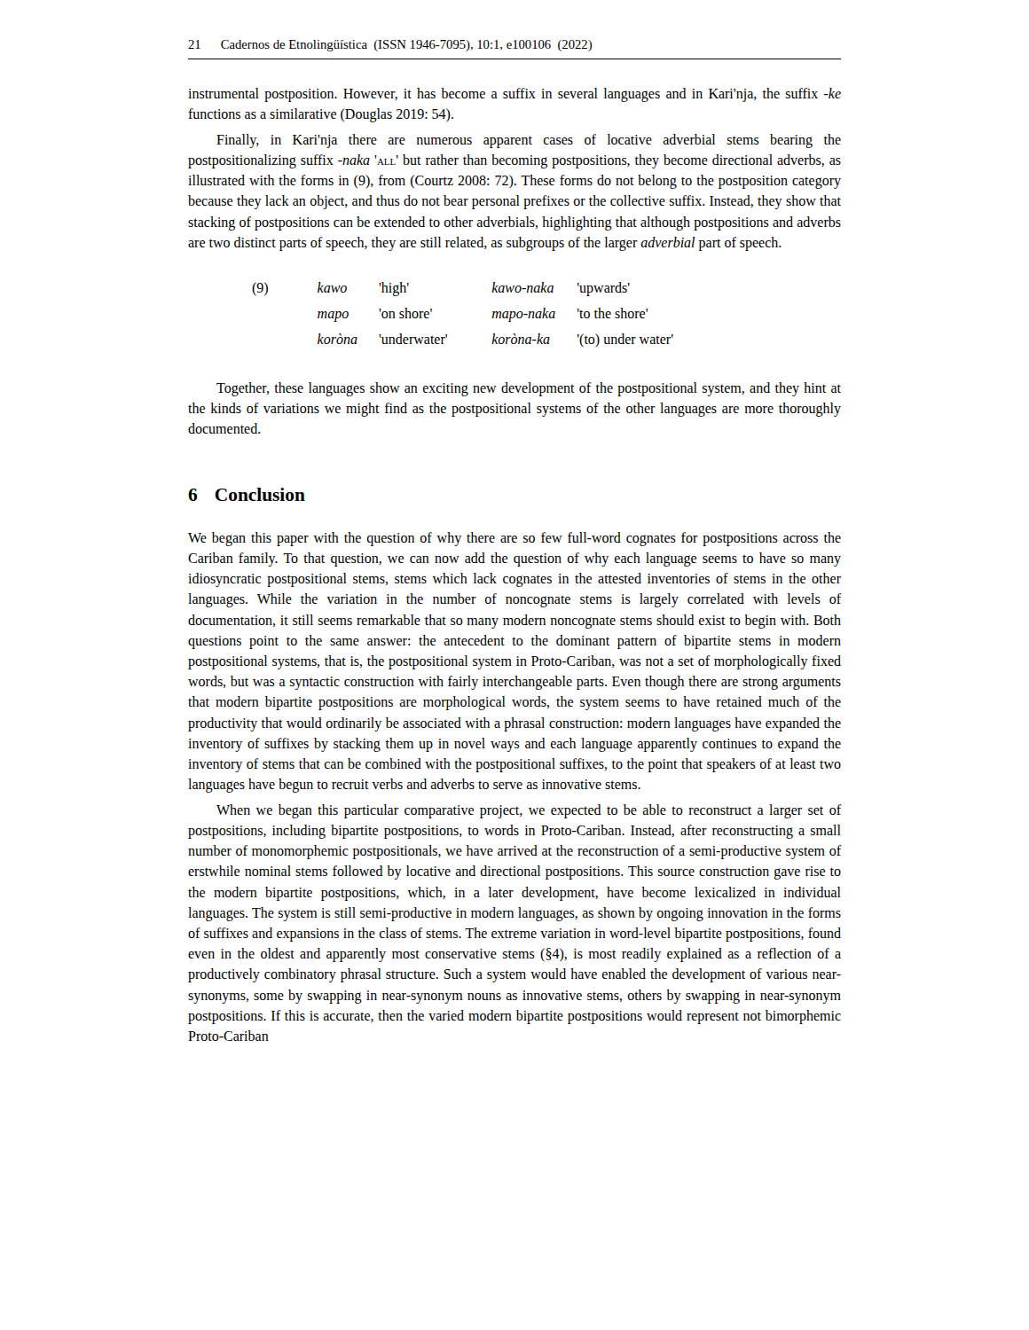21 Cadernos de Etnolingüística (ISSN 1946-7095), 10:1, e100106 (2022)
instrumental postposition. However, it has become a suffix in several languages and in Kari'nja, the suffix -ke functions as a similarative (Douglas 2019: 54).
Finally, in Kari'nja there are numerous apparent cases of locative adverbial stems bearing the postpositionalizing suffix -naka 'all' but rather than becoming postpositions, they become directional adverbs, as illustrated with the forms in (9), from (Courtz 2008: 72). These forms do not belong to the postposition category because they lack an object, and thus do not bear personal prefixes or the collective suffix. Instead, they show that stacking of postpositions can be extended to other adverbials, highlighting that although postpositions and adverbs are two distinct parts of speech, they are still related, as subgroups of the larger adverbial part of speech.
| (9) | kawo | 'high' | kawo-naka | 'upwards' |
| | mapo | 'on shore' | mapo-naka | 'to the shore' |
| | koròna | 'underwater' | koròna-ka | '(to) under water' |
Together, these languages show an exciting new development of the postpositional system, and they hint at the kinds of variations we might find as the postpositional systems of the other languages are more thoroughly documented.
6 Conclusion
We began this paper with the question of why there are so few full-word cognates for postpositions across the Cariban family. To that question, we can now add the question of why each language seems to have so many idiosyncratic postpositional stems, stems which lack cognates in the attested inventories of stems in the other languages. While the variation in the number of noncognate stems is largely correlated with levels of documentation, it still seems remarkable that so many modern noncognate stems should exist to begin with. Both questions point to the same answer: the antecedent to the dominant pattern of bipartite stems in modern postpositional systems, that is, the postpositional system in Proto-Cariban, was not a set of morphologically fixed words, but was a syntactic construction with fairly interchangeable parts. Even though there are strong arguments that modern bipartite postpositions are morphological words, the system seems to have retained much of the productivity that would ordinarily be associated with a phrasal construction: modern languages have expanded the inventory of suffixes by stacking them up in novel ways and each language apparently continues to expand the inventory of stems that can be combined with the postpositional suffixes, to the point that speakers of at least two languages have begun to recruit verbs and adverbs to serve as innovative stems.
When we began this particular comparative project, we expected to be able to reconstruct a larger set of postpositions, including bipartite postpositions, to words in Proto-Cariban. Instead, after reconstructing a small number of monomorphemic postpositionals, we have arrived at the reconstruction of a semi-productive system of erstwhile nominal stems followed by locative and directional postpositions. This source construction gave rise to the modern bipartite postpositions, which, in a later development, have become lexicalized in individual languages. The system is still semi-productive in modern languages, as shown by ongoing innovation in the forms of suffixes and expansions in the class of stems. The extreme variation in word-level bipartite postpositions, found even in the oldest and apparently most conservative stems (§4), is most readily explained as a reflection of a productively combinatory phrasal structure. Such a system would have enabled the development of various near-synonyms, some by swapping in near-synonym nouns as innovative stems, others by swapping in near-synonym postpositions. If this is accurate, then the varied modern bipartite postpositions would represent not bimorphemic Proto-Cariban